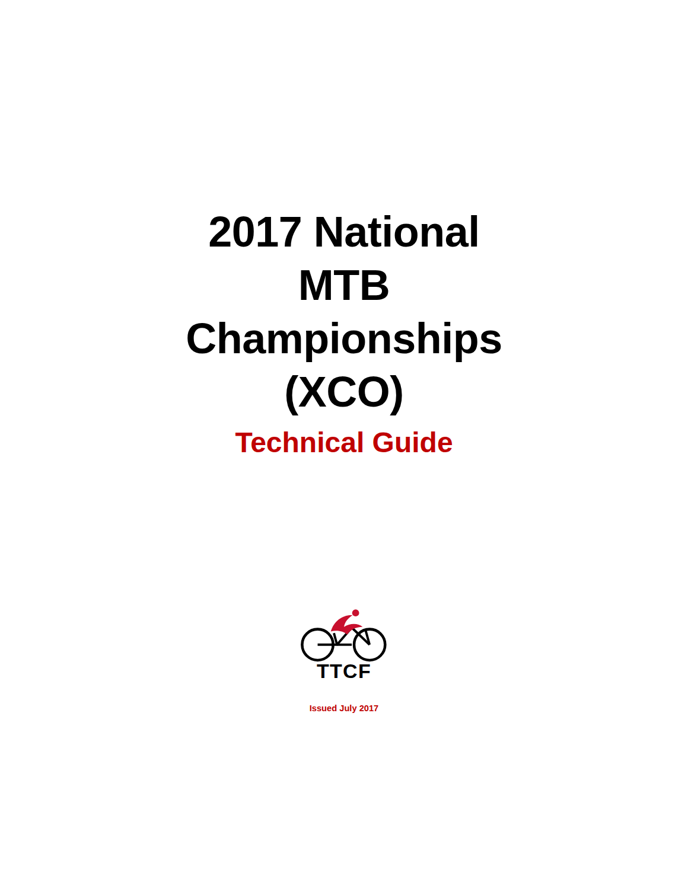2017 National MTB Championships (XCO)
Technical Guide
TTCF logo TTCF
Issued July 2017